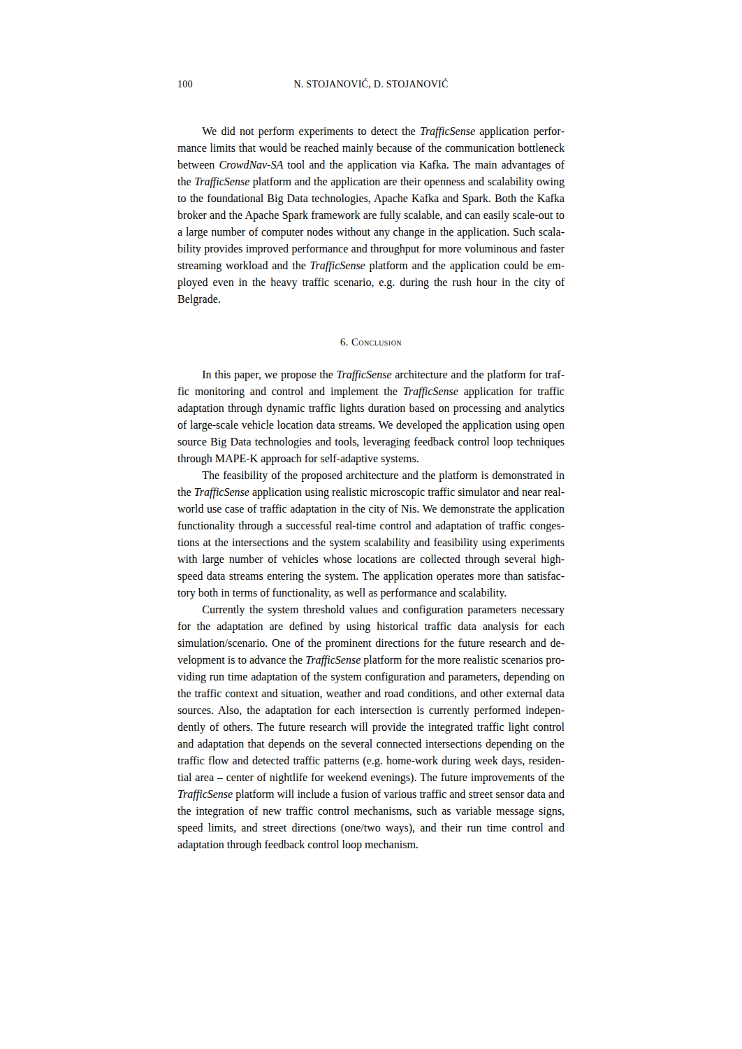100 N. STOJANOVIĆ, D. STOJANOVIĆ
We did not perform experiments to detect the TrafficSense application performance limits that would be reached mainly because of the communication bottleneck between CrowdNav-SA tool and the application via Kafka. The main advantages of the TrafficSense platform and the application are their openness and scalability owing to the foundational Big Data technologies, Apache Kafka and Spark. Both the Kafka broker and the Apache Spark framework are fully scalable, and can easily scale-out to a large number of computer nodes without any change in the application. Such scalability provides improved performance and throughput for more voluminous and faster streaming workload and the TrafficSense platform and the application could be employed even in the heavy traffic scenario, e.g. during the rush hour in the city of Belgrade.
6. Conclusion
In this paper, we propose the TrafficSense architecture and the platform for traffic monitoring and control and implement the TrafficSense application for traffic adaptation through dynamic traffic lights duration based on processing and analytics of large-scale vehicle location data streams. We developed the application using open source Big Data technologies and tools, leveraging feedback control loop techniques through MAPE-K approach for self-adaptive systems.
The feasibility of the proposed architecture and the platform is demonstrated in the TrafficSense application using realistic microscopic traffic simulator and near real-world use case of traffic adaptation in the city of Nis. We demonstrate the application functionality through a successful real-time control and adaptation of traffic congestions at the intersections and the system scalability and feasibility using experiments with large number of vehicles whose locations are collected through several high-speed data streams entering the system. The application operates more than satisfactory both in terms of functionality, as well as performance and scalability.
Currently the system threshold values and configuration parameters necessary for the adaptation are defined by using historical traffic data analysis for each simulation/scenario. One of the prominent directions for the future research and development is to advance the TrafficSense platform for the more realistic scenarios providing run time adaptation of the system configuration and parameters, depending on the traffic context and situation, weather and road conditions, and other external data sources. Also, the adaptation for each intersection is currently performed independently of others. The future research will provide the integrated traffic light control and adaptation that depends on the several connected intersections depending on the traffic flow and detected traffic patterns (e.g. home-work during week days, residential area – center of nightlife for weekend evenings). The future improvements of the TrafficSense platform will include a fusion of various traffic and street sensor data and the integration of new traffic control mechanisms, such as variable message signs, speed limits, and street directions (one/two ways), and their run time control and adaptation through feedback control loop mechanism.